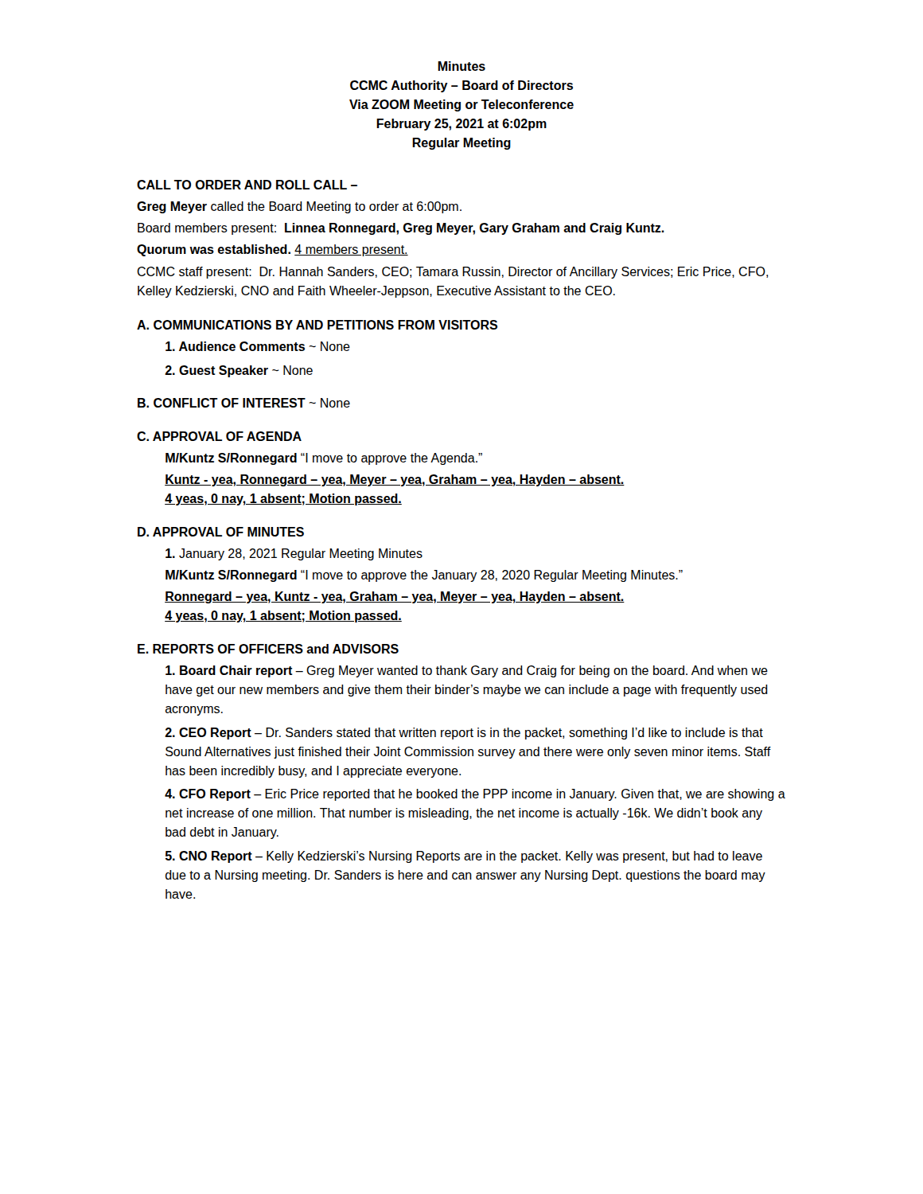Minutes
CCMC Authority – Board of Directors
Via ZOOM Meeting or Teleconference
February 25, 2021 at 6:02pm
Regular Meeting
CALL TO ORDER AND ROLL CALL –
Greg Meyer called the Board Meeting to order at 6:00pm.
Board members present: Linnea Ronnegard, Greg Meyer, Gary Graham and Craig Kuntz.
Quorum was established. 4 members present.
CCMC staff present: Dr. Hannah Sanders, CEO; Tamara Russin, Director of Ancillary Services; Eric Price, CFO, Kelley Kedzierski, CNO and Faith Wheeler-Jeppson, Executive Assistant to the CEO.
A. COMMUNICATIONS BY AND PETITIONS FROM VISITORS
1. Audience Comments ~ None
2. Guest Speaker ~ None
B. CONFLICT OF INTEREST ~ None
C. APPROVAL OF AGENDA
M/Kuntz S/Ronnegard “I move to approve the Agenda.”
Kuntz - yea, Ronnegard – yea, Meyer – yea, Graham – yea, Hayden – absent.
4 yeas, 0 nay, 1 absent; Motion passed.
D. APPROVAL OF MINUTES
1. January 28, 2021 Regular Meeting Minutes
M/Kuntz S/Ronnegard “I move to approve the January 28, 2020 Regular Meeting Minutes.”
Ronnegard – yea, Kuntz - yea, Graham – yea, Meyer – yea, Hayden – absent.
4 yeas, 0 nay, 1 absent; Motion passed.
E. REPORTS OF OFFICERS and ADVISORS
1. Board Chair report – Greg Meyer wanted to thank Gary and Craig for being on the board. And when we have get our new members and give them their binder’s maybe we can include a page with frequently used acronyms.
2. CEO Report – Dr. Sanders stated that written report is in the packet, something I’d like to include is that Sound Alternatives just finished their Joint Commission survey and there were only seven minor items. Staff has been incredibly busy, and I appreciate everyone.
4. CFO Report – Eric Price reported that he booked the PPP income in January. Given that, we are showing a net increase of one million. That number is misleading, the net income is actually -16k. We didn’t book any bad debt in January.
5. CNO Report – Kelly Kedzierski’s Nursing Reports are in the packet. Kelly was present, but had to leave due to a Nursing meeting. Dr. Sanders is here and can answer any Nursing Dept. questions the board may have.